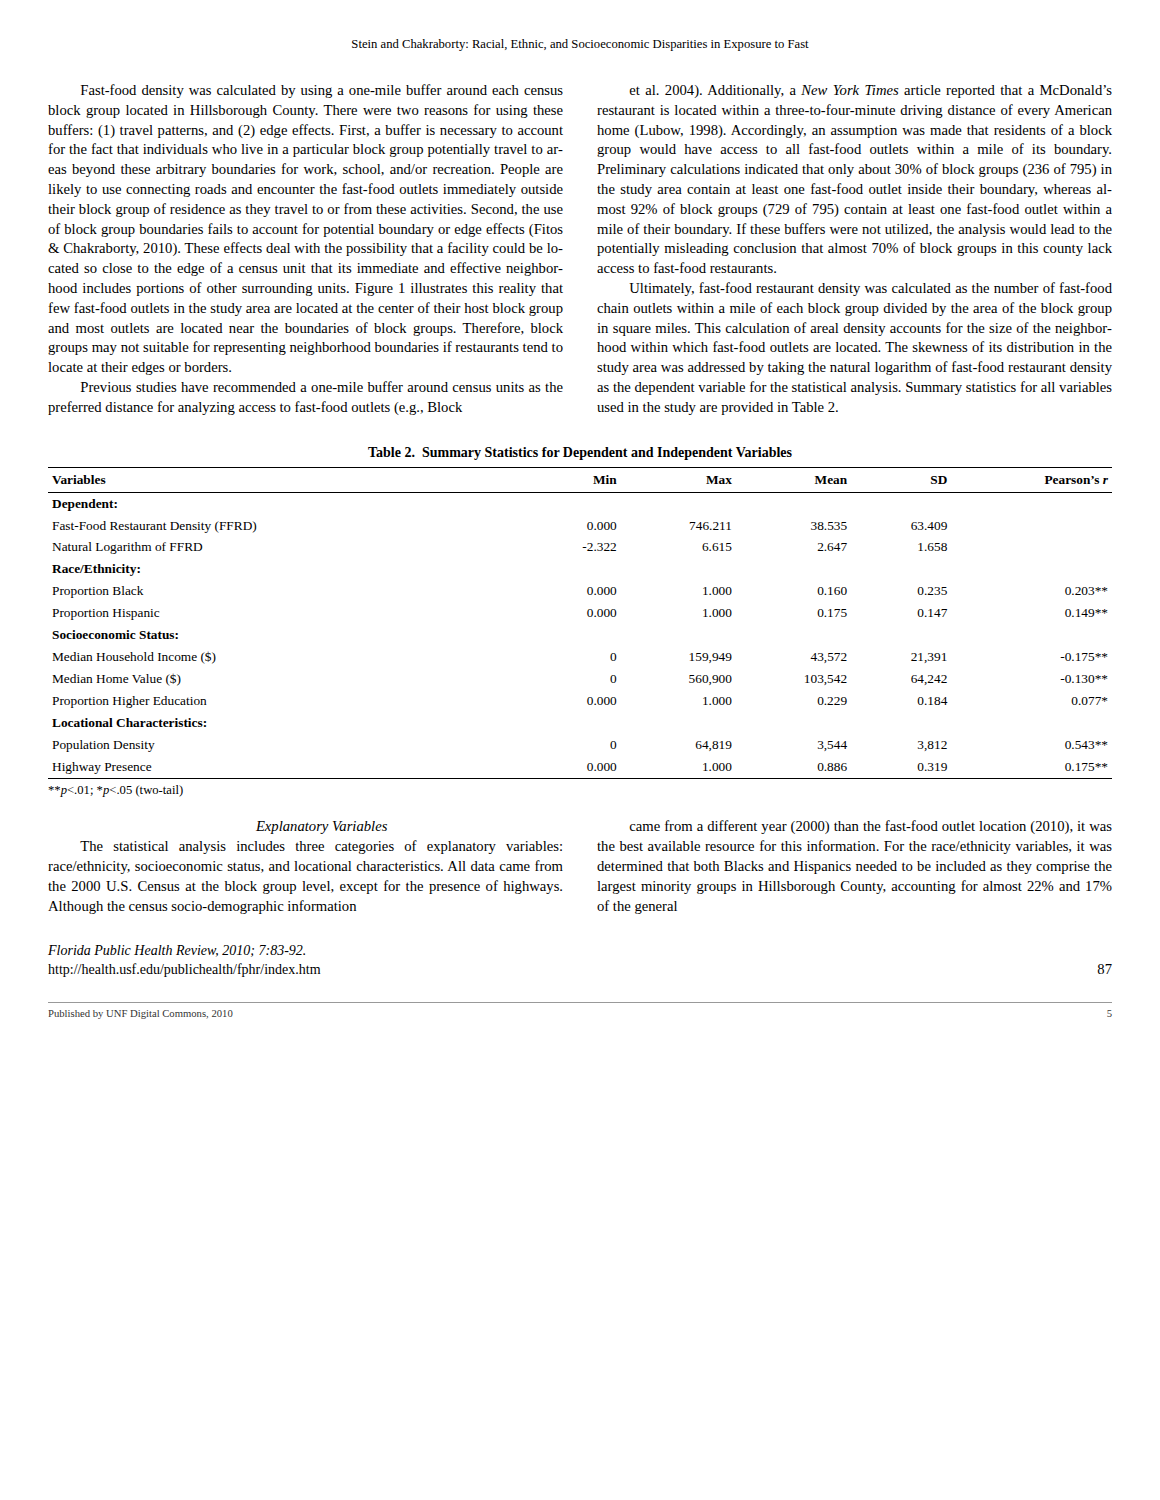Stein and Chakraborty: Racial, Ethnic, and Socioeconomic Disparities in Exposure to Fast
Fast-food density was calculated by using a one-mile buffer around each census block group located in Hillsborough County. There were two reasons for using these buffers: (1) travel patterns, and (2) edge effects. First, a buffer is necessary to account for the fact that individuals who live in a particular block group potentially travel to areas beyond these arbitrary boundaries for work, school, and/or recreation. People are likely to use connecting roads and encounter the fast-food outlets immediately outside their block group of residence as they travel to or from these activities. Second, the use of block group boundaries fails to account for potential boundary or edge effects (Fitos & Chakraborty, 2010). These effects deal with the possibility that a facility could be located so close to the edge of a census unit that its immediate and effective neighborhood includes portions of other surrounding units. Figure 1 illustrates this reality that few fast-food outlets in the study area are located at the center of their host block group and most outlets are located near the boundaries of block groups. Therefore, block groups may not suitable for representing neighborhood boundaries if restaurants tend to locate at their edges or borders.
Previous studies have recommended a one-mile buffer around census units as the preferred distance for analyzing access to fast-food outlets (e.g., Block
et al. 2004). Additionally, a New York Times article reported that a McDonald’s restaurant is located within a three-to-four-minute driving distance of every American home (Lubow, 1998). Accordingly, an assumption was made that residents of a block group would have access to all fast-food outlets within a mile of its boundary. Preliminary calculations indicated that only about 30% of block groups (236 of 795) in the study area contain at least one fast-food outlet inside their boundary, whereas almost 92% of block groups (729 of 795) contain at least one fast-food outlet within a mile of their boundary. If these buffers were not utilized, the analysis would lead to the potentially misleading conclusion that almost 70% of block groups in this county lack access to fast-food restaurants.
Ultimately, fast-food restaurant density was calculated as the number of fast-food chain outlets within a mile of each block group divided by the area of the block group in square miles. This calculation of areal density accounts for the size of the neighborhood within which fast-food outlets are located. The skewness of its distribution in the study area was addressed by taking the natural logarithm of fast-food restaurant density as the dependent variable for the statistical analysis. Summary statistics for all variables used in the study are provided in Table 2.
Table 2. Summary Statistics for Dependent and Independent Variables
| Variables | Min | Max | Mean | SD | Pearson’s r |
| --- | --- | --- | --- | --- | --- |
| Dependent: |
| Fast-Food Restaurant Density (FFRD) | 0.000 | 746.211 | 38.535 | 63.409 | |
| Natural Logarithm of FFRD | -2.322 | 6.615 | 2.647 | 1.658 | |
| Race/Ethnicity: |
| Proportion Black | 0.000 | 1.000 | 0.160 | 0.235 | 0.203** |
| Proportion Hispanic | 0.000 | 1.000 | 0.175 | 0.147 | 0.149** |
| Socioeconomic Status: |
| Median Household Income ($) | 0 | 159,949 | 43,572 | 21,391 | -0.175** |
| Median Home Value ($) | 0 | 560,900 | 103,542 | 64,242 | -0.130** |
| Proportion Higher Education | 0.000 | 1.000 | 0.229 | 0.184 | 0.077* |
| Locational Characteristics: |
| Population Density | 0 | 64,819 | 3,544 | 3,812 | 0.543** |
| Highway Presence | 0.000 | 1.000 | 0.886 | 0.319 | 0.175** |
**p<.01; *p<.05 (two-tail)
Explanatory Variables
The statistical analysis includes three categories of explanatory variables: race/ethnicity, socioeconomic status, and locational characteristics. All data came from the 2000 U.S. Census at the block group level, except for the presence of highways. Although the census socio-demographic information
came from a different year (2000) than the fast-food outlet location (2010), it was the best available resource for this information. For the race/ethnicity variables, it was determined that both Blacks and Hispanics needed to be included as they comprise the largest minority groups in Hillsborough County, accounting for almost 22% and 17% of the general
Florida Public Health Review, 2010; 7:83-92.
http://health.usf.edu/publichealth/fphr/index.htm
87
Published by UNF Digital Commons, 2010
5